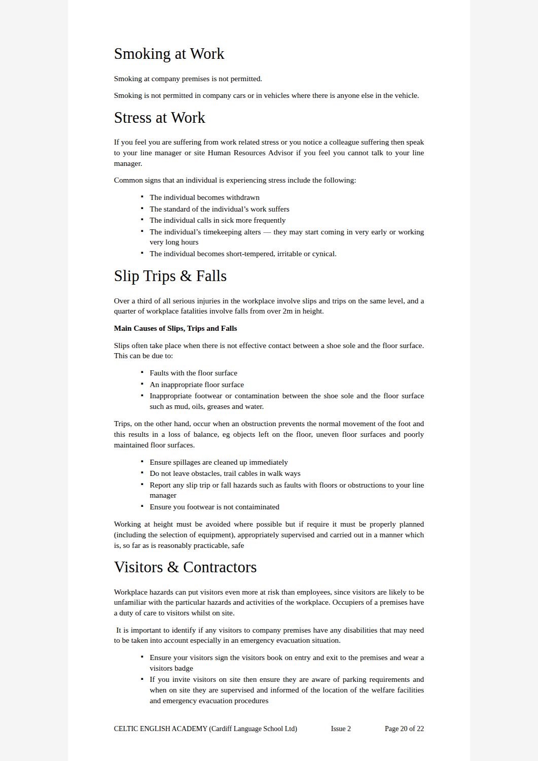Smoking at Work
Smoking at company premises is not permitted.
Smoking is not permitted in company cars or in vehicles where there is anyone else in the vehicle.
Stress at Work
If you feel you are suffering from work related stress or you notice a colleague suffering then speak to your line manager or site Human Resources Advisor if you feel you cannot talk to your line manager.
Common signs that an individual is experiencing stress include the following:
The individual becomes withdrawn
The standard of the individual’s work suffers
The individual calls in sick more frequently
The individual’s timekeeping alters — they may start coming in very early or working very long hours
The individual becomes short-tempered, irritable or cynical.
Slip Trips & Falls
Over a third of all serious injuries in the workplace involve slips and trips on the same level, and a quarter of workplace fatalities involve falls from over 2m in height.
Main Causes of Slips, Trips and Falls
Slips often take place when there is not effective contact between a shoe sole and the floor surface. This can be due to:
Faults with the floor surface
An inappropriate floor surface
Inappropriate footwear or contamination between the shoe sole and the floor surface such as mud, oils, greases and water.
Trips, on the other hand, occur when an obstruction prevents the normal movement of the foot and this results in a loss of balance, eg objects left on the floor, uneven floor surfaces and poorly maintained floor surfaces.
Ensure spillages are cleaned up immediately
Do not leave obstacles, trail cables in walk ways
Report any slip trip or fall hazards such as faults with floors or obstructions to your line manager
Ensure you footwear is not contaiminated
Working at height must be avoided where possible but if require it must be properly planned (including the selection of equipment), appropriately supervised and carried out in a manner which is, so far as is reasonably practicable, safe
Visitors & Contractors
Workplace hazards can put visitors even more at risk than employees, since visitors are likely to be unfamiliar with the particular hazards and activities of the workplace. Occupiers of a premises have a duty of care to visitors whilst on site.
It is important to identify if any visitors to company premises have any disabilities that may need to be taken into account especially in an emergency evacuation situation.
Ensure your visitors sign the visitors book on entry and exit to the premises and wear a visitors badge
If you invite visitors on site then ensure they are aware of parking requirements and when on site they are supervised and informed of the location of the welfare facilities and emergency evacuation procedures
CELTIC ENGLISH ACADEMY (Cardiff Language School Ltd) Issue 2 Page 20 of 22